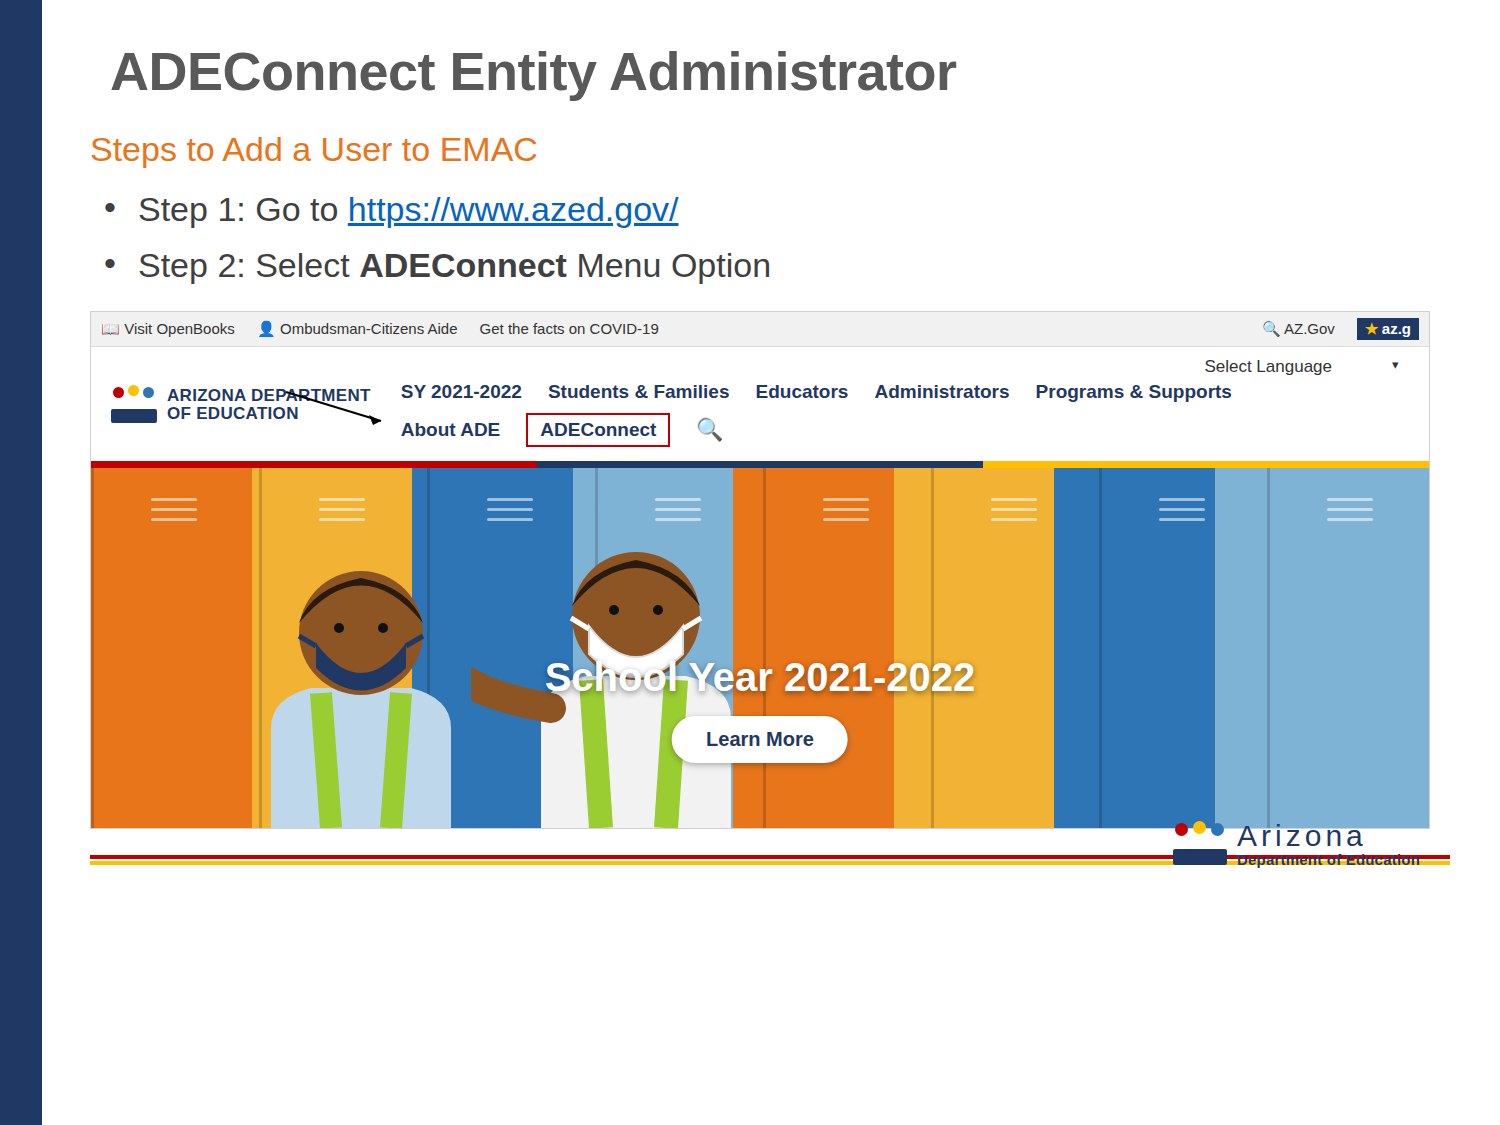ADEConnect Entity Administrator
Steps to Add a User to EMAC
Step 1: Go to https://www.azed.gov/
Step 2: Select ADEConnect Menu Option
📖 Visit OpenBooks 👤 Ombudsman-Citizens Aide Get the facts on COVID-19 🔍 AZ.Gov ★az.g
Select Language ▾
ARIZONA DEPARTMENT
OF EDUCATION
SY 2021-2022 Students & Families Educators Administrators Programs & Supports
About ADE ADEConnect 🔍
School Year 2021-2022
Learn More
Arizona
Department of Education